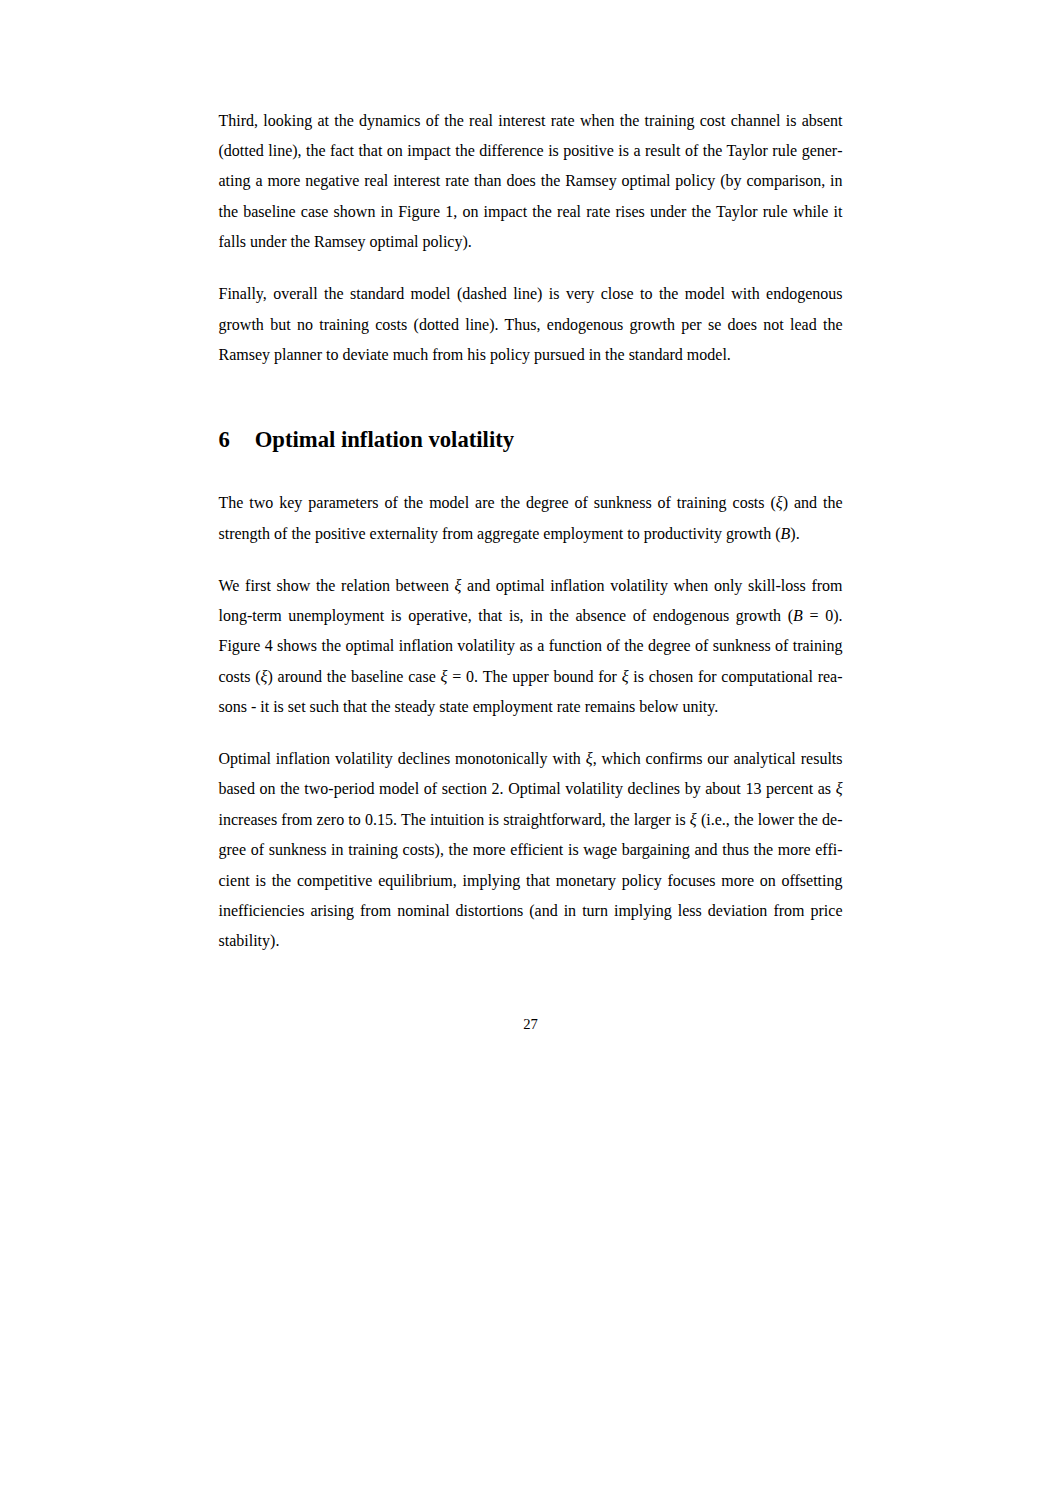Third, looking at the dynamics of the real interest rate when the training cost channel is absent (dotted line), the fact that on impact the difference is positive is a result of the Taylor rule generating a more negative real interest rate than does the Ramsey optimal policy (by comparison, in the baseline case shown in Figure 1, on impact the real rate rises under the Taylor rule while it falls under the Ramsey optimal policy).
Finally, overall the standard model (dashed line) is very close to the model with endogenous growth but no training costs (dotted line). Thus, endogenous growth per se does not lead the Ramsey planner to deviate much from his policy pursued in the standard model.
6 Optimal inflation volatility
The two key parameters of the model are the degree of sunkness of training costs (ξ) and the strength of the positive externality from aggregate employment to productivity growth (B).
We first show the relation between ξ and optimal inflation volatility when only skill-loss from long-term unemployment is operative, that is, in the absence of endogenous growth (B = 0). Figure 4 shows the optimal inflation volatility as a function of the degree of sunkness of training costs (ξ) around the baseline case ξ = 0. The upper bound for ξ is chosen for computational reasons - it is set such that the steady state employment rate remains below unity.
Optimal inflation volatility declines monotonically with ξ, which confirms our analytical results based on the two-period model of section 2. Optimal volatility declines by about 13 percent as ξ increases from zero to 0.15. The intuition is straightforward, the larger is ξ (i.e., the lower the degree of sunkness in training costs), the more efficient is wage bargaining and thus the more efficient is the competitive equilibrium, implying that monetary policy focuses more on offsetting inefficiencies arising from nominal distortions (and in turn implying less deviation from price stability).
27